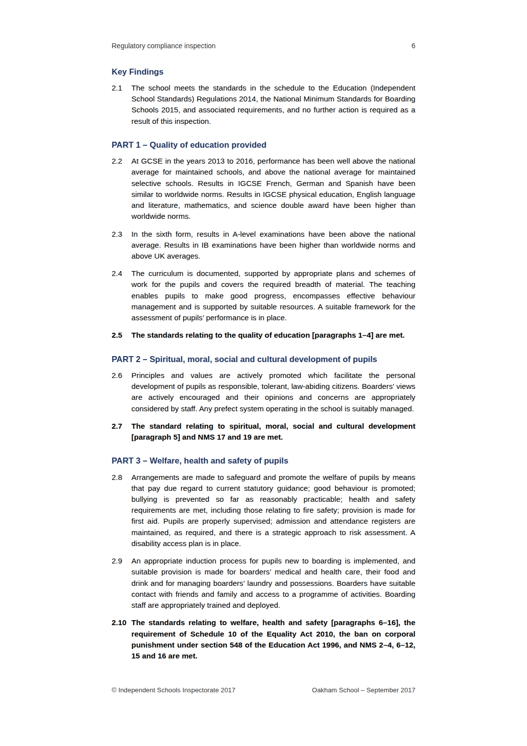Regulatory compliance inspection
6
Key Findings
2.1
The school meets the standards in the schedule to the Education (Independent School Standards) Regulations 2014, the National Minimum Standards for Boarding Schools 2015, and associated requirements, and no further action is required as a result of this inspection.
PART 1 – Quality of education provided
2.2
At GCSE in the years 2013 to 2016, performance has been well above the national average for maintained schools, and above the national average for maintained selective schools. Results in IGCSE French, German and Spanish have been similar to worldwide norms. Results in IGCSE physical education, English language and literature, mathematics, and science double award have been higher than worldwide norms.
2.3
In the sixth form, results in A-level examinations have been above the national average. Results in IB examinations have been higher than worldwide norms and above UK averages.
2.4
The curriculum is documented, supported by appropriate plans and schemes of work for the pupils and covers the required breadth of material. The teaching enables pupils to make good progress, encompasses effective behaviour management and is supported by suitable resources. A suitable framework for the assessment of pupils’ performance is in place.
2.5
The standards relating to the quality of education [paragraphs 1–4] are met.
PART 2 – Spiritual, moral, social and cultural development of pupils
2.6
Principles and values are actively promoted which facilitate the personal development of pupils as responsible, tolerant, law-abiding citizens. Boarders’ views are actively encouraged and their opinions and concerns are appropriately considered by staff. Any prefect system operating in the school is suitably managed.
2.7
The standard relating to spiritual, moral, social and cultural development [paragraph 5] and NMS 17 and 19 are met.
PART 3 – Welfare, health and safety of pupils
2.8
Arrangements are made to safeguard and promote the welfare of pupils by means that pay due regard to current statutory guidance; good behaviour is promoted; bullying is prevented so far as reasonably practicable; health and safety requirements are met, including those relating to fire safety; provision is made for first aid. Pupils are properly supervised; admission and attendance registers are maintained, as required, and there is a strategic approach to risk assessment. A disability access plan is in place.
2.9
An appropriate induction process for pupils new to boarding is implemented, and suitable provision is made for boarders’ medical and health care, their food and drink and for managing boarders’ laundry and possessions. Boarders have suitable contact with friends and family and access to a programme of activities. Boarding staff are appropriately trained and deployed.
2.10
The standards relating to welfare, health and safety [paragraphs 6–16], the requirement of Schedule 10 of the Equality Act 2010, the ban on corporal punishment under section 548 of the Education Act 1996, and NMS 2–4, 6–12, 15 and 16 are met.
© Independent Schools Inspectorate 2017
Oakham School – September 2017